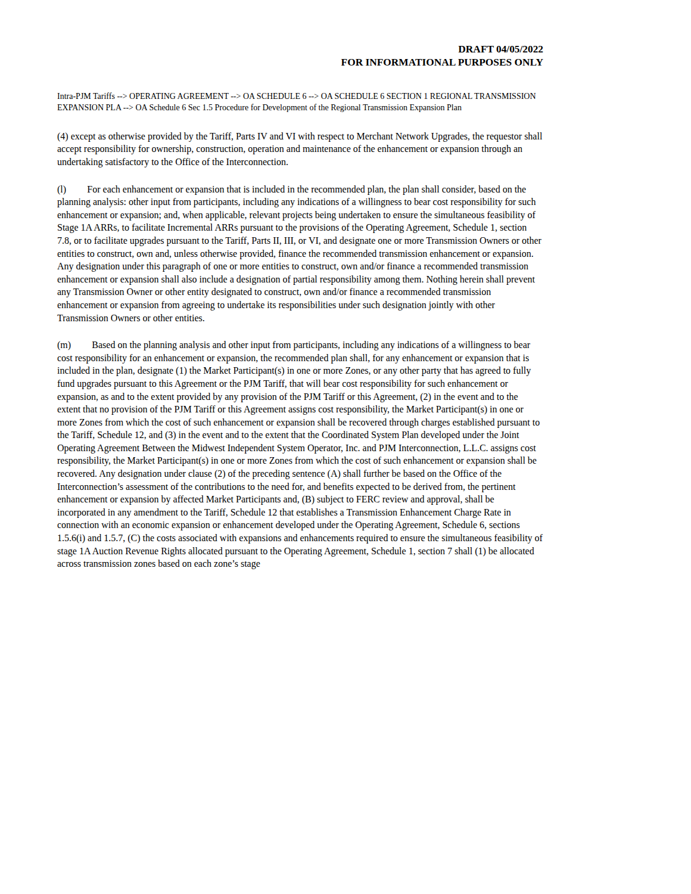DRAFT 04/05/2022 FOR INFORMATIONAL PURPOSES ONLY
Intra-PJM Tariffs --> OPERATING AGREEMENT --> OA SCHEDULE 6 --> OA SCHEDULE 6 SECTION 1 REGIONAL TRANSMISSION EXPANSION PLA --> OA Schedule 6 Sec 1.5 Procedure for Development of the Regional Transmission Expansion Plan
(4) except as otherwise provided by the Tariff, Parts IV and VI with respect to Merchant Network Upgrades, the requestor shall accept responsibility for ownership, construction, operation and maintenance of the enhancement or expansion through an undertaking satisfactory to the Office of the Interconnection.
(l) For each enhancement or expansion that is included in the recommended plan, the plan shall consider, based on the planning analysis: other input from participants, including any indications of a willingness to bear cost responsibility for such enhancement or expansion; and, when applicable, relevant projects being undertaken to ensure the simultaneous feasibility of Stage 1A ARRs, to facilitate Incremental ARRs pursuant to the provisions of the Operating Agreement, Schedule 1, section 7.8, or to facilitate upgrades pursuant to the Tariff, Parts II, III, or VI, and designate one or more Transmission Owners or other entities to construct, own and, unless otherwise provided, finance the recommended transmission enhancement or expansion. Any designation under this paragraph of one or more entities to construct, own and/or finance a recommended transmission enhancement or expansion shall also include a designation of partial responsibility among them. Nothing herein shall prevent any Transmission Owner or other entity designated to construct, own and/or finance a recommended transmission enhancement or expansion from agreeing to undertake its responsibilities under such designation jointly with other Transmission Owners or other entities.
(m) Based on the planning analysis and other input from participants, including any indications of a willingness to bear cost responsibility for an enhancement or expansion, the recommended plan shall, for any enhancement or expansion that is included in the plan, designate (1) the Market Participant(s) in one or more Zones, or any other party that has agreed to fully fund upgrades pursuant to this Agreement or the PJM Tariff, that will bear cost responsibility for such enhancement or expansion, as and to the extent provided by any provision of the PJM Tariff or this Agreement, (2) in the event and to the extent that no provision of the PJM Tariff or this Agreement assigns cost responsibility, the Market Participant(s) in one or more Zones from which the cost of such enhancement or expansion shall be recovered through charges established pursuant to the Tariff, Schedule 12, and (3) in the event and to the extent that the Coordinated System Plan developed under the Joint Operating Agreement Between the Midwest Independent System Operator, Inc. and PJM Interconnection, L.L.C. assigns cost responsibility, the Market Participant(s) in one or more Zones from which the cost of such enhancement or expansion shall be recovered. Any designation under clause (2) of the preceding sentence (A) shall further be based on the Office of the Interconnection’s assessment of the contributions to the need for, and benefits expected to be derived from, the pertinent enhancement or expansion by affected Market Participants and, (B) subject to FERC review and approval, shall be incorporated in any amendment to the Tariff, Schedule 12 that establishes a Transmission Enhancement Charge Rate in connection with an economic expansion or enhancement developed under the Operating Agreement, Schedule 6, sections 1.5.6(i) and 1.5.7, (C) the costs associated with expansions and enhancements required to ensure the simultaneous feasibility of stage 1A Auction Revenue Rights allocated pursuant to the Operating Agreement, Schedule 1, section 7 shall (1) be allocated across transmission zones based on each zone’s stage